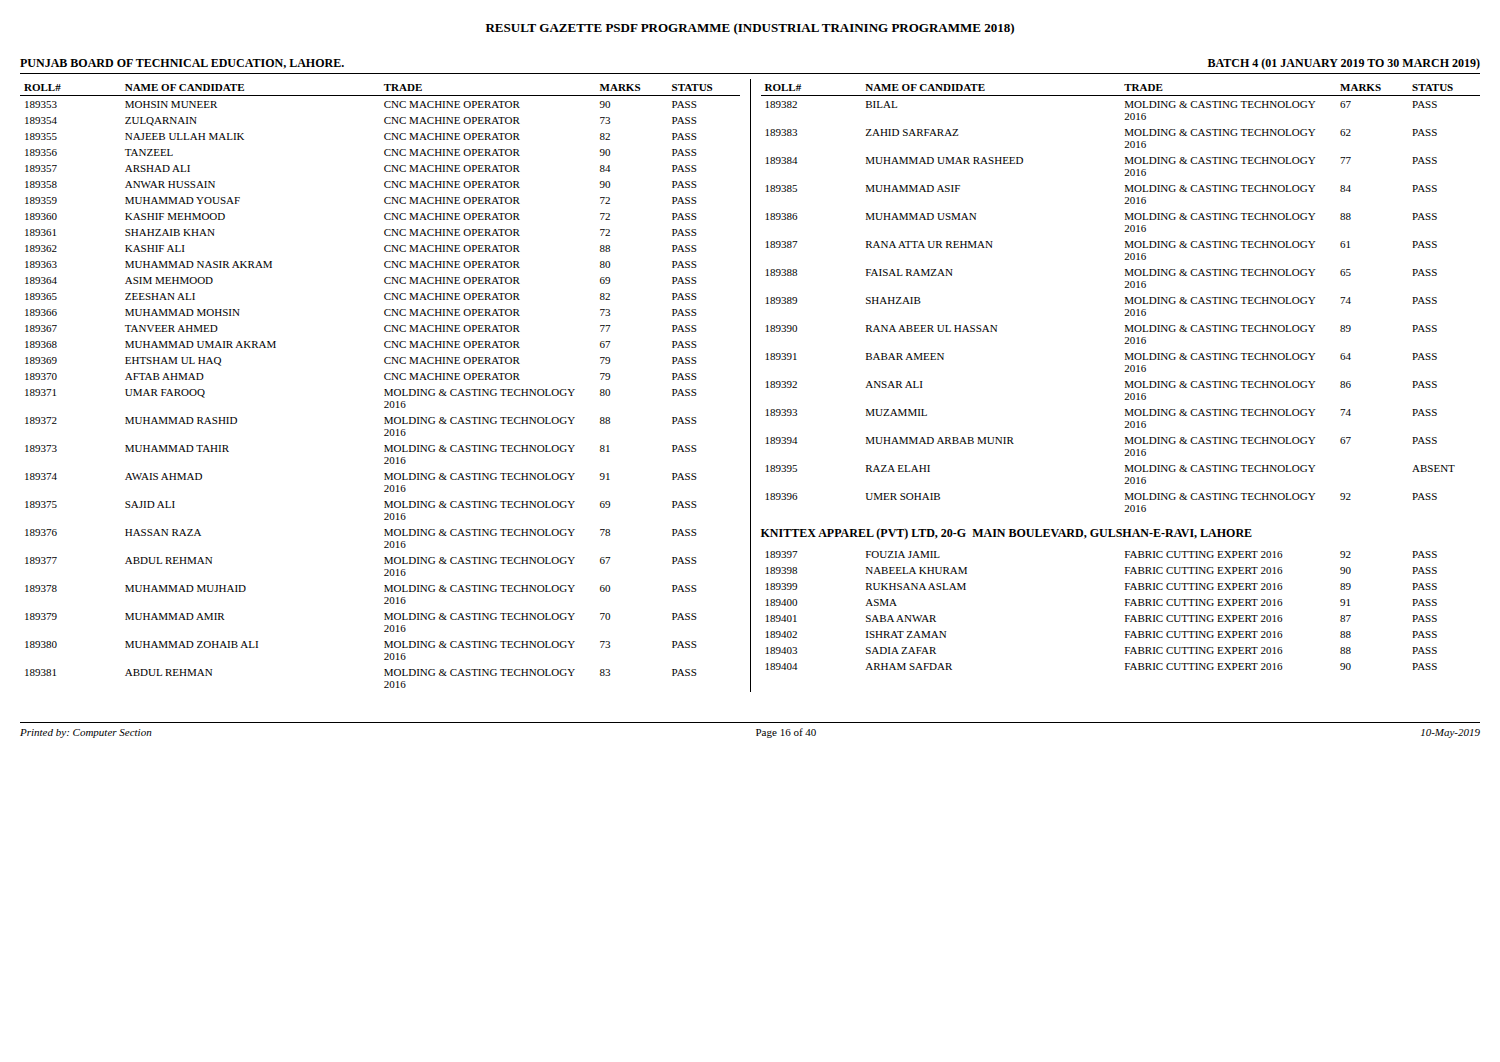RESULT GAZETTE PSDF PROGRAMME (INDUSTRIAL TRAINING PROGRAMME 2018)
PUNJAB BOARD OF TECHNICAL EDUCATION, LAHORE. BATCH 4 (01 JANUARY 2019 TO 30 MARCH 2019)
| / ROLL# / NAME OF CANDIDATE / TRADE / MARKS / STATUS / / --- / --- / --- / --- / --- / / 189353 / MOHSIN MUNEER / CNC MACHINE OPERATOR / 90 / PASS / / 189354 / ZULQARNAIN / CNC MACHINE OPERATOR / 73 / PASS / / 189355 / NAJEEB ULLAH MALIK / CNC MACHINE OPERATOR / 82 / PASS / / 189356 / TANZEEL / CNC MACHINE OPERATOR / 90 / PASS / / 189357 / ARSHAD ALI / CNC MACHINE OPERATOR / 84 / PASS / / 189358 / ANWAR HUSSAIN / CNC MACHINE OPERATOR / 90 / PASS / / 189359 / MUHAMMAD YOUSAF / CNC MACHINE OPERATOR / 72 / PASS / / 189360 / KASHIF MEHMOOD / CNC MACHINE OPERATOR / 72 / PASS / / 189361 / SHAHZAIB KHAN / CNC MACHINE OPERATOR / 72 / PASS / / 189362 / KASHIF ALI / CNC MACHINE OPERATOR / 88 / PASS / / 189363 / MUHAMMAD NASIR AKRAM / CNC MACHINE OPERATOR / 80 / PASS / / 189364 / ASIM MEHMOOD / CNC MACHINE OPERATOR / 69 / PASS / / 189365 / ZEESHAN ALI / CNC MACHINE OPERATOR / 82 / PASS / / 189366 / MUHAMMAD MOHSIN / CNC MACHINE OPERATOR / 73 / PASS / / 189367 / TANVEER AHMED / CNC MACHINE OPERATOR / 77 / PASS / / 189368 / MUHAMMAD UMAIR AKRAM / CNC MACHINE OPERATOR / 67 / PASS / / 189369 / EHTSHAM UL HAQ / CNC MACHINE OPERATOR / 79 / PASS / / 189370 / AFTAB AHMAD / CNC MACHINE OPERATOR / 79 / PASS / / 189371 / UMAR FAROOQ / MOLDING & CASTING TECHNOLOGY 2016 / 80 / PASS / / 189372 / MUHAMMAD RASHID / MOLDING & CASTING TECHNOLOGY 2016 / 88 / PASS / / 189373 / MUHAMMAD TAHIR / MOLDING & CASTING TECHNOLOGY 2016 / 81 / PASS / / 189374 / AWAIS AHMAD / MOLDING & CASTING TECHNOLOGY 2016 / 91 / PASS / / 189375 / SAJID ALI / MOLDING & CASTING TECHNOLOGY 2016 / 69 / PASS / / 189376 / HASSAN RAZA / MOLDING & CASTING TECHNOLOGY 2016 / 78 / PASS / / 189377 / ABDUL REHMAN / MOLDING & CASTING TECHNOLOGY 2016 / 67 / PASS / / 189378 / MUHAMMAD MUJHAID / MOLDING & CASTING TECHNOLOGY 2016 / 60 / PASS / / 189379 / MUHAMMAD AMIR / MOLDING & CASTING TECHNOLOGY 2016 / 70 / PASS / / 189380 / MUHAMMAD ZOHAIB ALI / MOLDING & CASTING TECHNOLOGY 2016 / 73 / PASS / / 189381 / ABDUL REHMAN / MOLDING & CASTING TECHNOLOGY 2016 / 83 / PASS / | / ROLL# / NAME OF CANDIDATE / TRADE / MARKS / STATUS / / --- / --- / --- / --- / --- / / 189382 / BILAL / MOLDING & CASTING TECHNOLOGY 2016 / 67 / PASS / / 189383 / ZAHID SARFARAZ / MOLDING & CASTING TECHNOLOGY 2016 / 62 / PASS / / 189384 / MUHAMMAD UMAR RASHEED / MOLDING & CASTING TECHNOLOGY 2016 / 77 / PASS / / 189385 / MUHAMMAD ASIF / MOLDING & CASTING TECHNOLOGY 2016 / 84 / PASS / / 189386 / MUHAMMAD USMAN / MOLDING & CASTING TECHNOLOGY 2016 / 88 / PASS / / 189387 / RANA ATTA UR REHMAN / MOLDING & CASTING TECHNOLOGY 2016 / 61 / PASS / / 189388 / FAISAL RAMZAN / MOLDING & CASTING TECHNOLOGY 2016 / 65 / PASS / / 189389 / SHAHZAIB / MOLDING & CASTING TECHNOLOGY 2016 / 74 / PASS / / 189390 / RANA ABEER UL HASSAN / MOLDING & CASTING TECHNOLOGY 2016 / 89 / PASS / / 189391 / BABAR AMEEN / MOLDING & CASTING TECHNOLOGY 2016 / 64 / PASS / / 189392 / ANSAR ALI / MOLDING & CASTING TECHNOLOGY 2016 / 86 / PASS / / 189393 / MUZAMMIL / MOLDING & CASTING TECHNOLOGY 2016 / 74 / PASS / / 189394 / MUHAMMAD ARBAB MUNIR / MOLDING & CASTING TECHNOLOGY 2016 / 67 / PASS / / 189395 / RAZA ELAHI / MOLDING & CASTING TECHNOLOGY 2016 / / ABSENT / / 189396 / UMER SOHAIB / MOLDING & CASTING TECHNOLOGY 2016 / 92 / PASS / KNITTEX APPAREL (PVT) LTD, 20-G MAIN BOULEVARD, GULSHAN-E-RAVI, LAHORE / 189397 / FOUZIA JAMIL / FABRIC CUTTING EXPERT 2016 / 92 / PASS / / 189398 / NABEELA KHURAM / FABRIC CUTTING EXPERT 2016 / 90 / PASS / / 189399 / RUKHSANA ASLAM / FABRIC CUTTING EXPERT 2016 / 89 / PASS / / 189400 / ASMA / FABRIC CUTTING EXPERT 2016 / 91 / PASS / / 189401 / SABA ANWAR / FABRIC CUTTING EXPERT 2016 / 87 / PASS / / 189402 / ISHRAT ZAMAN / FABRIC CUTTING EXPERT 2016 / 88 / PASS / / 189403 / SADIA ZAFAR / FABRIC CUTTING EXPERT 2016 / 88 / PASS / / 189404 / ARHAM SAFDAR / FABRIC CUTTING EXPERT 2016 / 90 / PASS / |
Printed by: Computer Section Page 16 of 40 10-May-2019